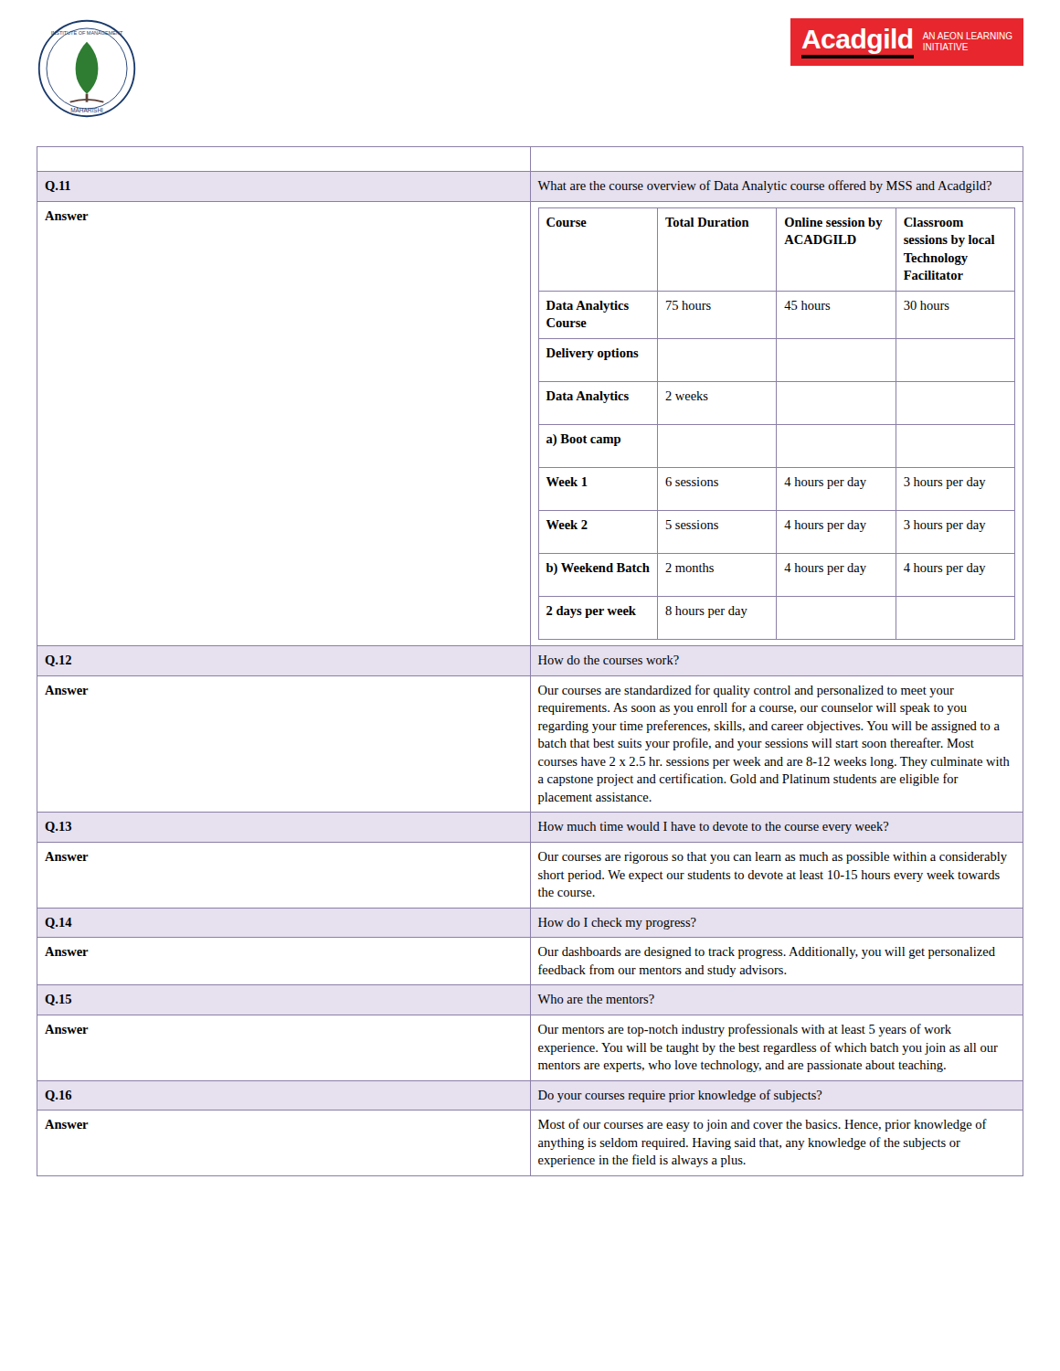MAHARISHI INSTITUTE OF MANAGEMENT
Acadgild An Aeon Learning
Initiative
| Q.11 | What are the course overview of Data Analytic course offered by MSS and Acadgild? |
| Answer | / Course / Total Duration / Online session by ACADGILD / Classroom sessions by local Technology Facilitator / / Data Analytics Course / 75 hours / 45 hours / 30 hours / / Delivery options / / / / / Data Analytics / 2 weeks / / / / a) Boot camp / / / / / Week 1 / 6 sessions / 4 hours per day / 3 hours per day / / Week 2 / 5 sessions / 4 hours per day / 3 hours per day / / b) Weekend Batch / 2 months / 4 hours per day / 4 hours per day / / 2 days per week / 8 hours per day / / / |
| Q.12 | How do the courses work? |
| Answer | Our courses are standardized for quality control and personalized to meet your requirements. As soon as you enroll for a course, our counselor will speak to you regarding your time preferences, skills, and career objectives. You will be assigned to a batch that best suits your profile, and your sessions will start soon thereafter. Most courses have 2 x 2.5 hr. sessions per week and are 8-12 weeks long. They culminate with a capstone project and certification. Gold and Platinum students are eligible for placement assistance. |
| Q.13 | How much time would I have to devote to the course every week? |
| Answer | Our courses are rigorous so that you can learn as much as possible within a considerably short period. We expect our students to devote at least 10-15 hours every week towards the course. |
| Q.14 | How do I check my progress? |
| Answer | Our dashboards are designed to track progress. Additionally, you will get personalized feedback from our mentors and study advisors. |
| Q.15 | Who are the mentors? |
| Answer | Our mentors are top-notch industry professionals with at least 5 years of work experience. You will be taught by the best regardless of which batch you join as all our mentors are experts, who love technology, and are passionate about teaching. |
| Q.16 | Do your courses require prior knowledge of subjects? |
| Answer | Most of our courses are easy to join and cover the basics. Hence, prior knowledge of anything is seldom required. Having said that, any knowledge of the subjects or experience in the field is always a plus. |